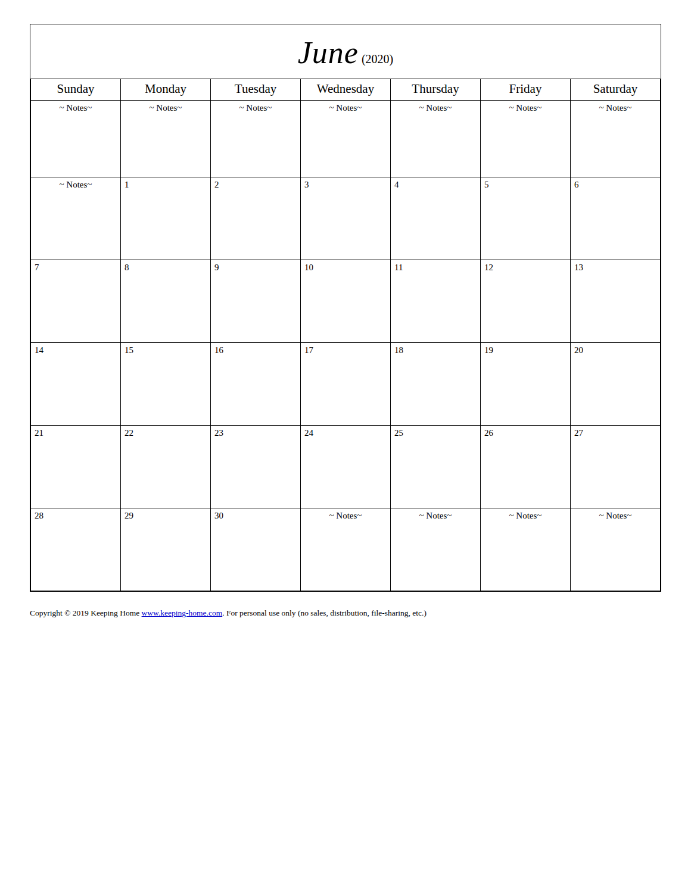| June (2020) |
| Sunday | Monday | Tuesday | Wednesday | Thursday | Friday | Saturday |
| ~ Notes~ | ~ Notes~ | ~ Notes~ | ~ Notes~ | ~ Notes~ | ~ Notes~ | ~ Notes~ |
| ~ Notes~ | 1 | 2 | 3 | 4 | 5 | 6 |
| 7 | 8 | 9 | 10 | 11 | 12 | 13 |
| 14 | 15 | 16 | 17 | 18 | 19 | 20 |
| 21 | 22 | 23 | 24 | 25 | 26 | 27 |
| 28 | 29 | 30 | ~ Notes~ | ~ Notes~ | ~ Notes~ | ~ Notes~ |
Copyright © 2019 Keeping Home www.keeping-home.com. For personal use only (no sales, distribution, file-sharing, etc.)